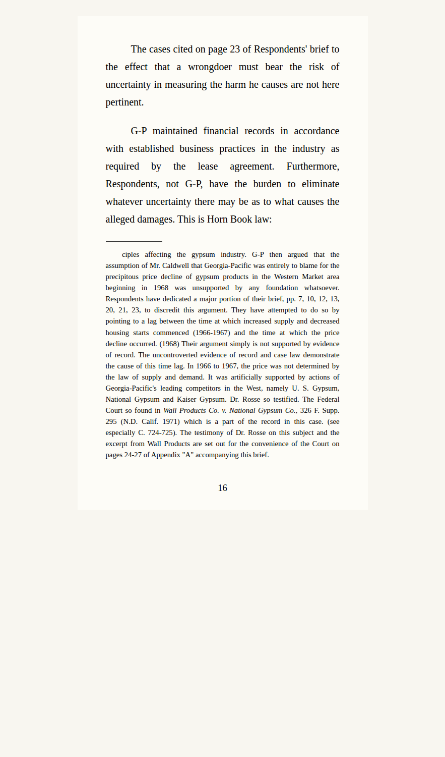The cases cited on page 23 of Respondents' brief to the effect that a wrongdoer must bear the risk of uncertainty in measuring the harm he causes are not here pertinent.
G-P maintained financial records in accordance with established business practices in the industry as required by the lease agreement. Furthermore, Respondents, not G-P, have the burden to eliminate whatever uncertainty there may be as to what causes the alleged damages. This is Horn Book law:
ciples affecting the gypsum industry. G-P then argued that the assumption of Mr. Caldwell that Georgia-Pacific was entirely to blame for the precipitous price decline of gypsum products in the Western Market area beginning in 1968 was unsupported by any foundation whatsoever. Respondents have dedicated a major portion of their brief, pp. 7, 10, 12, 13, 20, 21, 23, to discredit this argument. They have attempted to do so by pointing to a lag between the time at which increased supply and decreased housing starts commenced (1966-1967) and the time at which the price decline occurred. (1968) Their argument simply is not supported by evidence of record. The uncontroverted evidence of record and case law demonstrate the cause of this time lag. In 1966 to 1967, the price was not determined by the law of supply and demand. It was artificially supported by actions of Georgia-Pacific's leading competitors in the West, namely U. S. Gypsum, National Gypsum and Kaiser Gypsum. Dr. Rosse so testified. The Federal Court so found in Wall Products Co. v. National Gypsum Co., 326 F. Supp. 295 (N.D. Calif. 1971) which is a part of the record in this case. (see especially C. 724-725). The testimony of Dr. Rosse on this subject and the excerpt from Wall Products are set out for the convenience of the Court on pages 24-27 of Appendix "A" accompanying this brief.
16